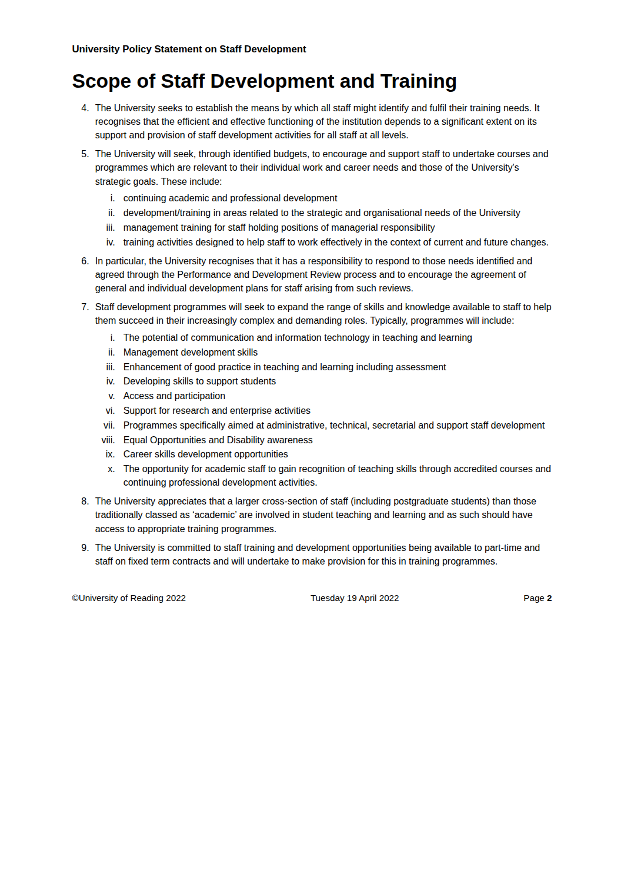University Policy Statement on Staff Development
Scope of Staff Development and Training
The University seeks to establish the means by which all staff might identify and fulfil their training needs. It recognises that the efficient and effective functioning of the institution depends to a significant extent on its support and provision of staff development activities for all staff at all levels.
The University will seek, through identified budgets, to encourage and support staff to undertake courses and programmes which are relevant to their individual work and career needs and those of the University's strategic goals. These include:
continuing academic and professional development
development/training in areas related to the strategic and organisational needs of the University
management training for staff holding positions of managerial responsibility
training activities designed to help staff to work effectively in the context of current and future changes.
In particular, the University recognises that it has a responsibility to respond to those needs identified and agreed through the Performance and Development Review process and to encourage the agreement of general and individual development plans for staff arising from such reviews.
Staff development programmes will seek to expand the range of skills and knowledge available to staff to help them succeed in their increasingly complex and demanding roles. Typically, programmes will include:
The potential of communication and information technology in teaching and learning
Management development skills
Enhancement of good practice in teaching and learning including assessment
Developing skills to support students
Access and participation
Support for research and enterprise activities
Programmes specifically aimed at administrative, technical, secretarial and support staff development
Equal Opportunities and Disability awareness
Career skills development opportunities
The opportunity for academic staff to gain recognition of teaching skills through accredited courses and continuing professional development activities.
The University appreciates that a larger cross-section of staff (including postgraduate students) than those traditionally classed as ‘academic’ are involved in student teaching and learning and as such should have access to appropriate training programmes.
The University is committed to staff training and development opportunities being available to part-time and staff on fixed term contracts and will undertake to make provision for this in training programmes.
©University of Reading 2022
Tuesday 19 April 2022
Page 2